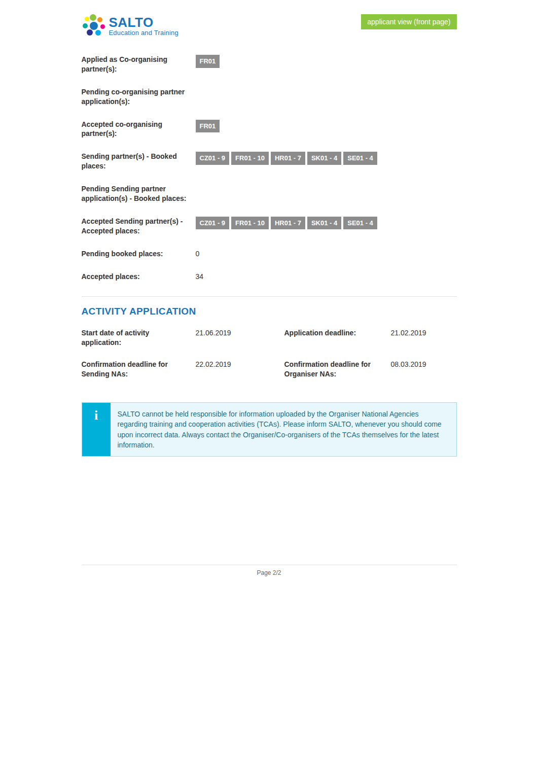SALTO
Education and Training
applicant view (front page)
| Applied as Co-organising partner(s): | FR01 |
| Pending co-organising partner application(s): | |
| Accepted co-organising partner(s): | FR01 |
| Sending partner(s) - Booked places: | CZ01 - 9 FR01 - 10 HR01 - 7 SK01 - 4 SE01 - 4 |
| Pending Sending partner application(s) - Booked places: | |
| Accepted Sending partner(s) - Accepted places: | CZ01 - 9 FR01 - 10 HR01 - 7 SK01 - 4 SE01 - 4 |
| Pending booked places: | 0 |
| Accepted places: | 34 |
ACTIVITY APPLICATION
| Start date of activity application: | 21.06.2019 | Application deadline: | 21.02.2019 |
| Confirmation deadline for Sending NAs: | 22.02.2019 | Confirmation deadline for Organiser NAs: | 08.03.2019 |
i
SALTO cannot be held responsible for information uploaded by the Organiser National Agencies regarding training and cooperation activities (TCAs). Please inform SALTO, whenever you should come upon incorrect data. Always contact the Organiser/Co-organisers of the TCAs themselves for the latest information.
Page 2/2